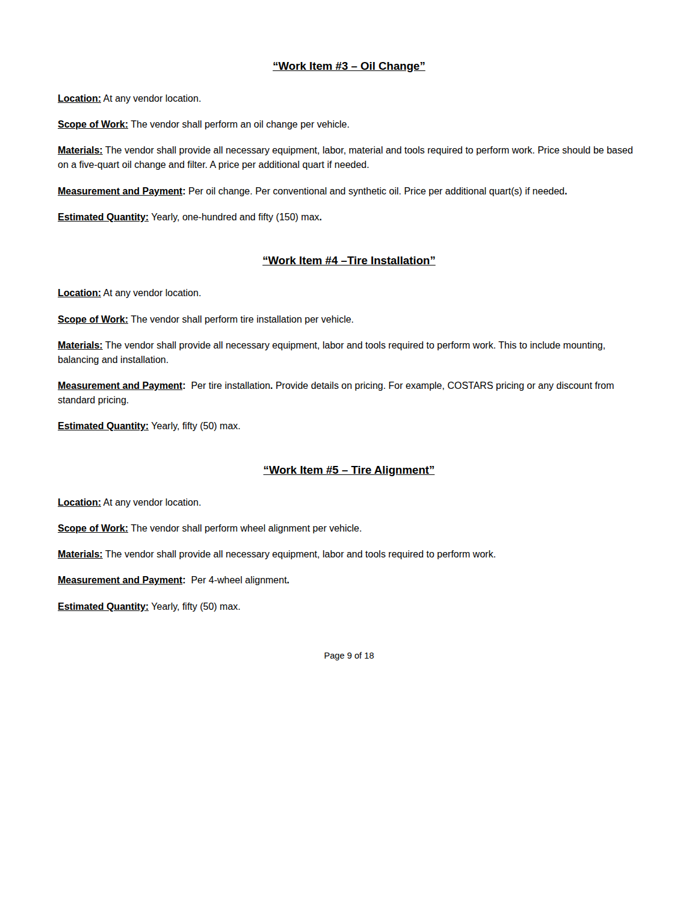“Work Item #3 – Oil Change”
Location: At any vendor location.
Scope of Work: The vendor shall perform an oil change per vehicle.
Materials: The vendor shall provide all necessary equipment, labor, material and tools required to perform work. Price should be based on a five-quart oil change and filter. A price per additional quart if needed.
Measurement and Payment: Per oil change. Per conventional and synthetic oil. Price per additional quart(s) if needed.
Estimated Quantity: Yearly, one-hundred and fifty (150) max.
“Work Item #4 –Tire Installation”
Location: At any vendor location.
Scope of Work: The vendor shall perform tire installation per vehicle.
Materials: The vendor shall provide all necessary equipment, labor and tools required to perform work. This to include mounting, balancing and installation.
Measurement and Payment: Per tire installation. Provide details on pricing. For example, COSTARS pricing or any discount from standard pricing.
Estimated Quantity: Yearly, fifty (50) max.
“Work Item #5 – Tire Alignment”
Location: At any vendor location.
Scope of Work: The vendor shall perform wheel alignment per vehicle.
Materials: The vendor shall provide all necessary equipment, labor and tools required to perform work.
Measurement and Payment: Per 4-wheel alignment.
Estimated Quantity: Yearly, fifty (50) max.
Page 9 of 18